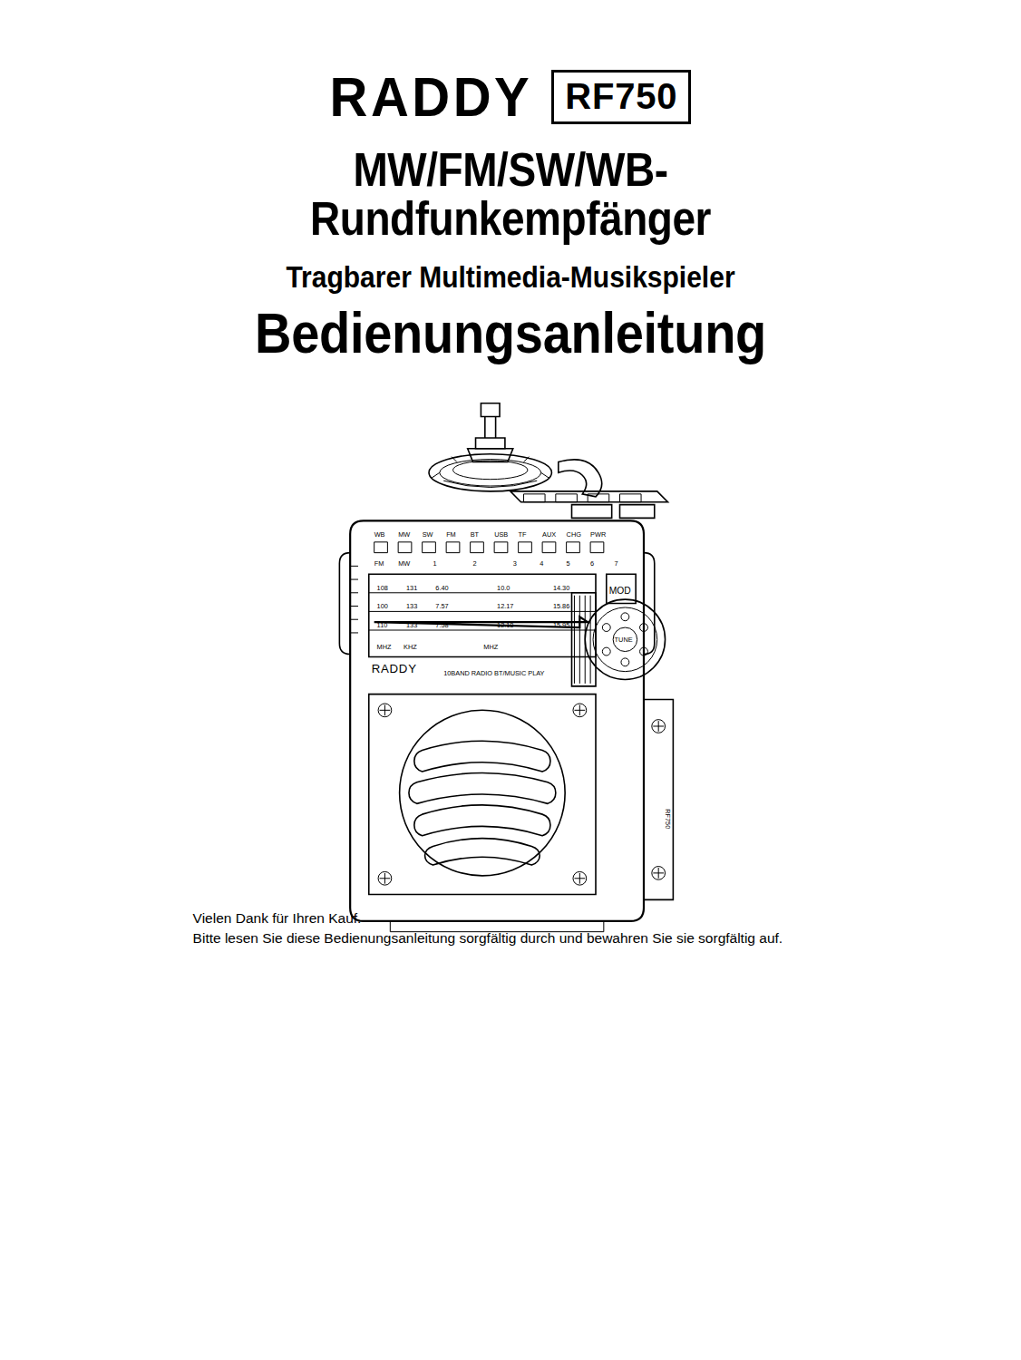RADDY
RF750
MW/FM/SW/WB-Rundfunkempfänger
Tragbarer Multimedia-Musikspieler
Bedienungsanleitung
RADDY RF750 Radio – Liniendarstellung RF750 WB MW SW FM BT USB TF AUX CHG PWR FM MW 1 2 3 4 5 6 7 MOD 108 131 6.40 10.0 14.30 100 133 7.57 12.17 15.86 110 133 7.58 12.18 15.95 MHZ KHZ MHZ RADDY 10BAND RADIO BT/MUSIC PLAY TUNE
Vielen Dank für Ihren Kauf.
Bitte lesen Sie diese Bedienungsanleitung sorgfältig durch und bewahren Sie sie sorgfältig auf.